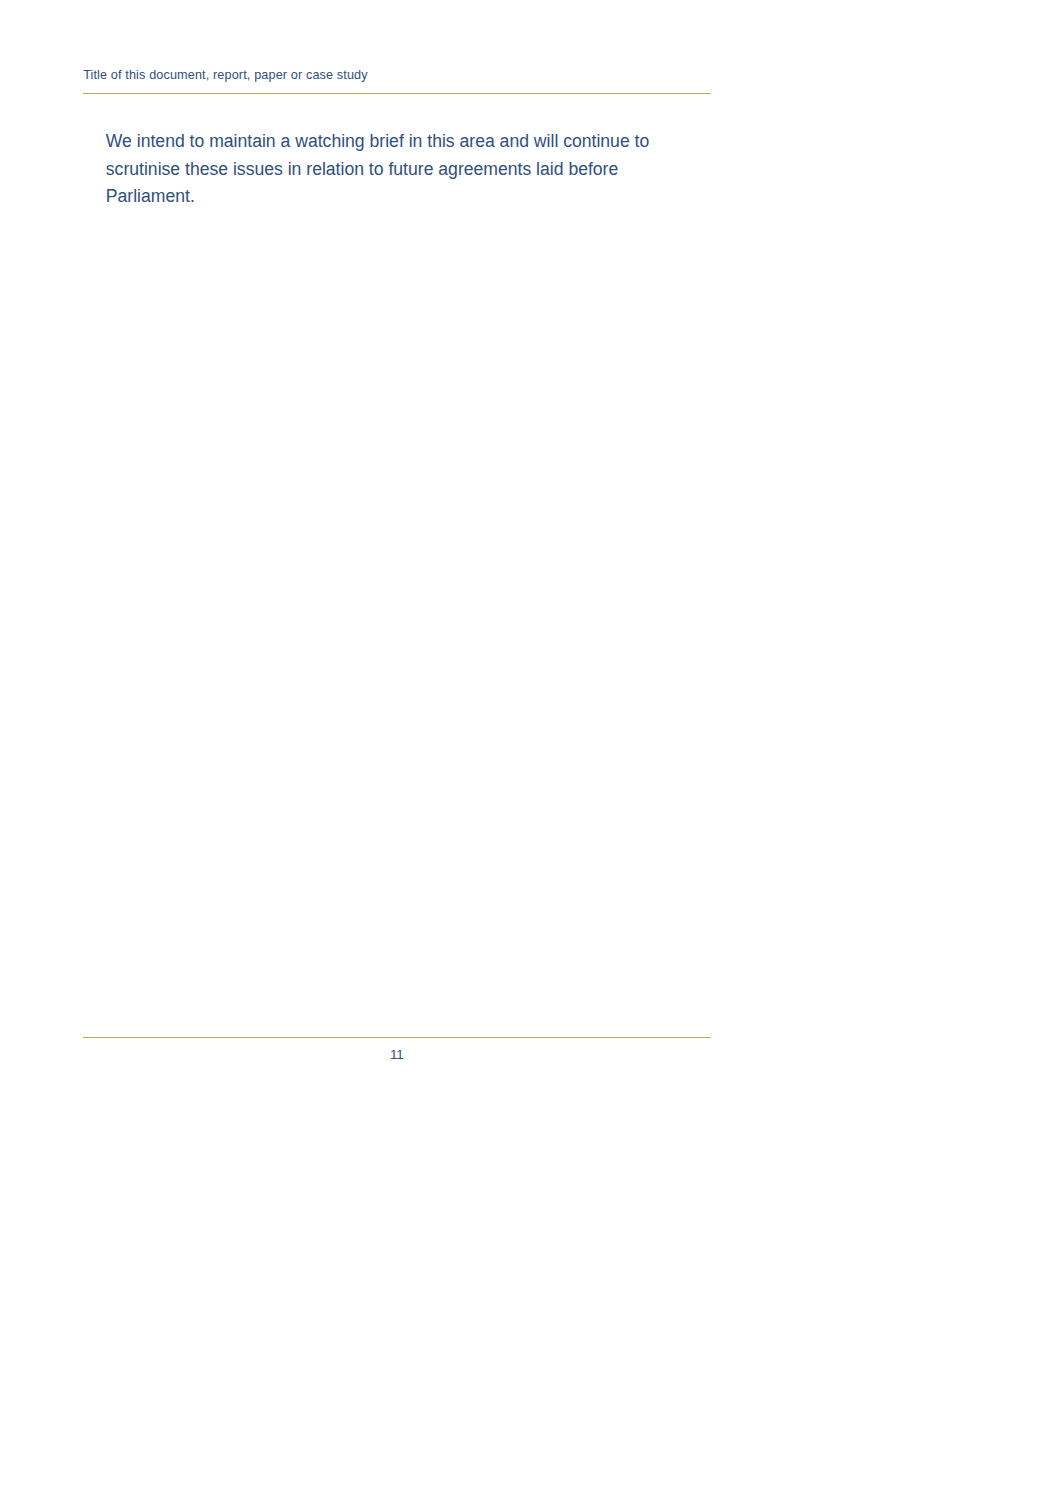Title of this document, report, paper or case study
We intend to maintain a watching brief in this area and will continue to scrutinise these issues in relation to future agreements laid before Parliament.
11